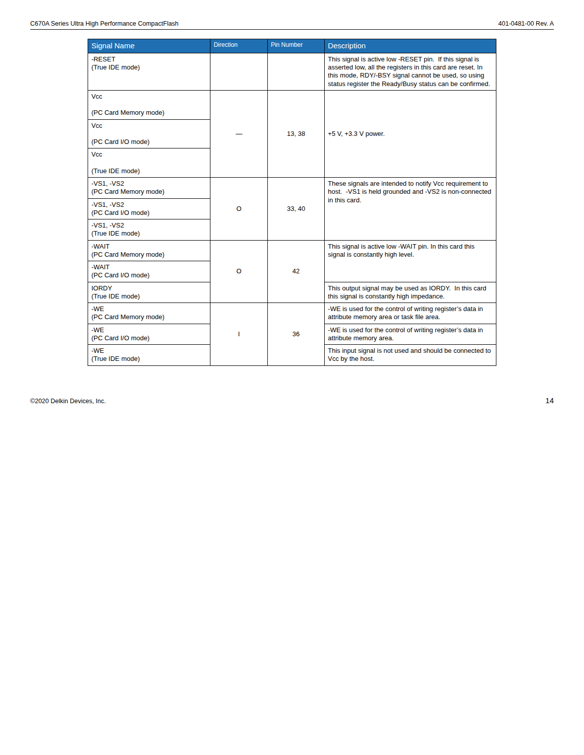C670A Series Ultra High Performance CompactFlash 401-0481-00 Rev. A
| Signal Name | Direction | Pin Number | Description |
| --- | --- | --- | --- |
| -RESET (True IDE mode) | | | This signal is active low -RESET pin. If this signal is asserted low, all the registers in this card are reset. In this mode, RDY/-BSY signal cannot be used, so using status register the Ready/Busy status can be confirmed. |
| Vcc (PC Card Memory mode) | — | 13, 38 | +5 V, +3.3 V power. |
| Vcc (PC Card I/O mode) |
| Vcc (True IDE mode) |
| -VS1, -VS2 (PC Card Memory mode) | O | 33, 40 | These signals are intended to notify Vcc requirement to host. -VS1 is held grounded and -VS2 is non-connected in this card. |
| -VS1, -VS2 (PC Card I/O mode) |
| -VS1, -VS2 (True IDE mode) |
| -WAIT (PC Card Memory mode) | O | 42 | This signal is active low -WAIT pin. In this card this signal is constantly high level. |
| -WAIT (PC Card I/O mode) |
| IORDY (True IDE mode) | This output signal may be used as IORDY. In this card this signal is constantly high impedance. |
| -WE (PC Card Memory mode) | I | 36 | -WE is used for the control of writing register’s data in attribute memory area or task file area. |
| -WE (PC Card I/O mode) | -WE is used for the control of writing register’s data in attribute memory area. |
| -WE (True IDE mode) | This input signal is not used and should be connected to Vcc by the host. |
©2020 Delkin Devices, Inc. 14